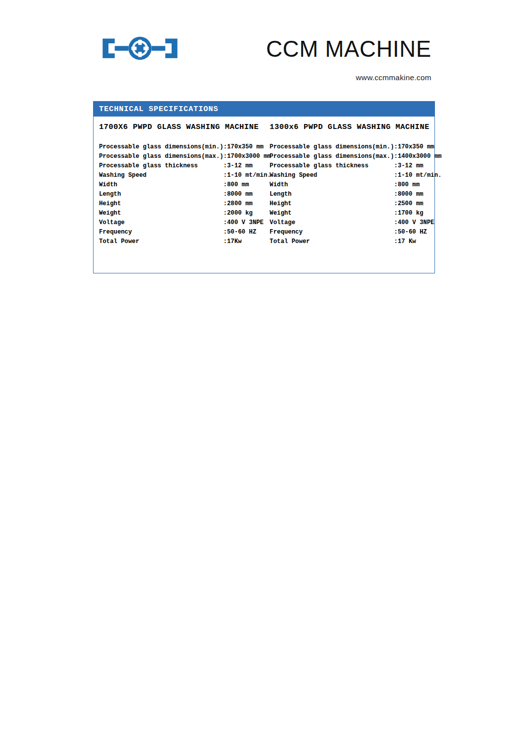CCM MACHINE
www.ccmmakine.com
TECHNICAL SPECIFICATIONS
1700X6 PWPD GLASS WASHING MACHINE
| Processable glass dimensions(min.) | : | 170x350 mm |
| Processable glass dimensions(max.) | : | 1700x3000 mm |
| Processable glass thickness | : | 3-12 mm |
| Washing Speed | : | 1-10 mt/min. |
| Width | : | 800 mm |
| Length | : | 8000 mm |
| Height | : | 2800 mm |
| Weight | : | 2000 kg |
| Voltage | : | 400 V 3NPE |
| Frequency | : | 50-60 HZ |
| Total Power | : | 17Kw |
1300x6 PWPD GLASS WASHING MACHINE
| Processable glass dimensions(min.) | : | 170x350 mm |
| Processable glass dimensions(max.) | : | 1400x3000 mm |
| Processable glass thickness | : | 3-12 mm |
| Washing Speed | : | 1-10 mt/min. |
| Width | : | 800 mm |
| Length | : | 8000 mm |
| Height | : | 2500 mm |
| Weight | : | 1700 kg |
| Voltage | : | 400 V 3NPE |
| Frequency | : | 50-60 HZ |
| Total Power | : | 17 Kw |